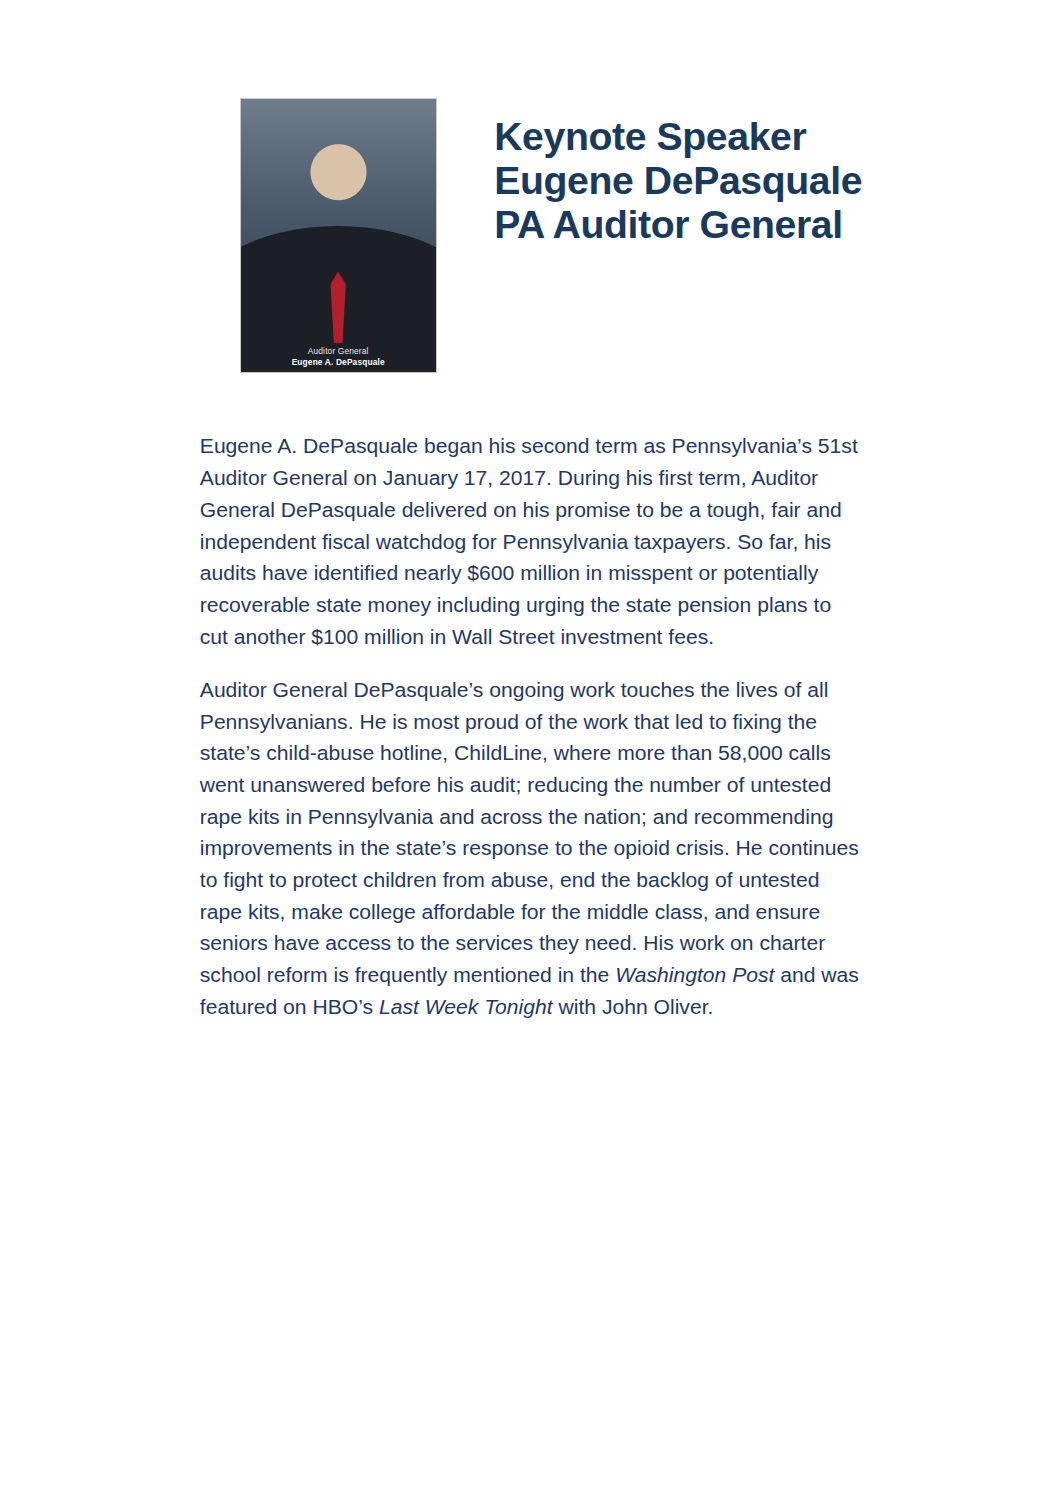Auditor General Eugene A. DePasquale
Keynote Speaker Eugene DePasquale PA Auditor General
Eugene A. DePasquale began his second term as Pennsylvania’s 51st Auditor General on January 17, 2017. During his first term, Auditor General DePasquale delivered on his promise to be a tough, fair and independent fiscal watchdog for Pennsylvania taxpayers. So far, his audits have identified nearly $600 million in misspent or potentially recoverable state money including urging the state pension plans to cut another $100 million in Wall Street investment fees.
Auditor General DePasquale’s ongoing work touches the lives of all Pennsylvanians. He is most proud of the work that led to fixing the state’s child-abuse hotline, ChildLine, where more than 58,000 calls went unanswered before his audit; reducing the number of untested rape kits in Pennsylvania and across the nation; and recommending improvements in the state’s response to the opioid crisis. He continues to fight to protect children from abuse, end the backlog of untested rape kits, make college affordable for the middle class, and ensure seniors have access to the services they need. His work on charter school reform is frequently mentioned in the Washington Post and was featured on HBO’s Last Week Tonight with John Oliver.